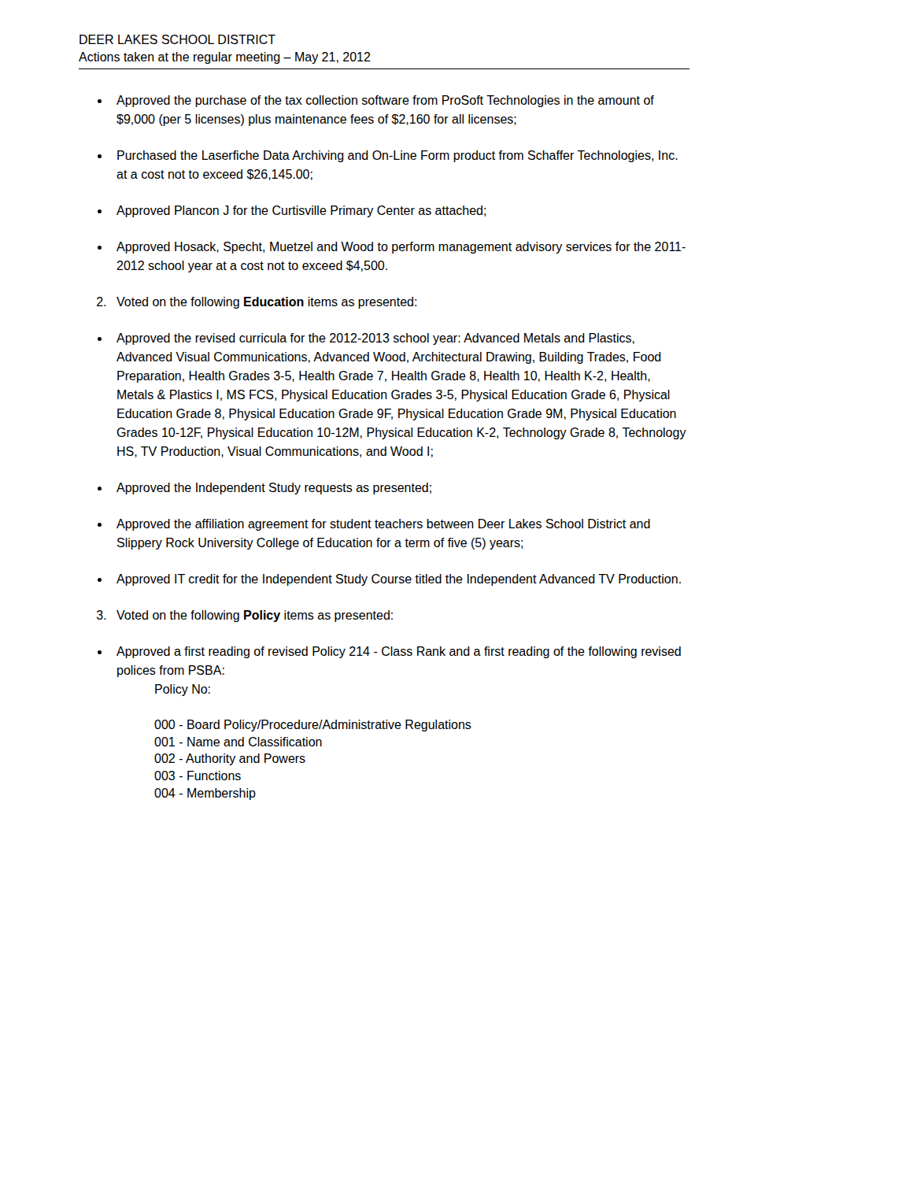DEER LAKES SCHOOL DISTRICT
Actions taken at the regular meeting – May 21, 2012
Approved the purchase of the tax collection software from ProSoft Technologies in the amount of $9,000 (per 5 licenses) plus maintenance fees of $2,160 for all licenses;
Purchased the Laserfiche Data Archiving and On-Line Form product from Schaffer Technologies, Inc. at a cost not to exceed $26,145.00;
Approved Plancon J for the Curtisville Primary Center as attached;
Approved Hosack, Specht, Muetzel and Wood to perform management advisory services for the 2011-2012 school year at a cost not to exceed $4,500.
Voted on the following Education items as presented:
Approved the revised curricula for the 2012-2013 school year: Advanced Metals and Plastics, Advanced Visual Communications, Advanced Wood, Architectural Drawing, Building Trades, Food Preparation, Health Grades 3-5, Health Grade 7, Health Grade 8, Health 10, Health K-2, Health, Metals & Plastics I, MS FCS, Physical Education Grades 3-5, Physical Education Grade 6, Physical Education Grade 8, Physical Education Grade 9F, Physical Education Grade 9M, Physical Education Grades 10-12F, Physical Education 10-12M, Physical Education K-2, Technology Grade 8, Technology HS, TV Production, Visual Communications, and Wood I;
Approved the Independent Study requests as presented;
Approved the affiliation agreement for student teachers between Deer Lakes School District and Slippery Rock University College of Education for a term of five (5) years;
Approved IT credit for the Independent Study Course titled the Independent Advanced TV Production.
Voted on the following Policy items as presented:
Approved a first reading of revised Policy 214 - Class Rank and a first reading of the following revised polices from PSBA:
Policy No:
000 - Board Policy/Procedure/Administrative Regulations
001 - Name and Classification
002 - Authority and Powers
003 - Functions
004 - Membership